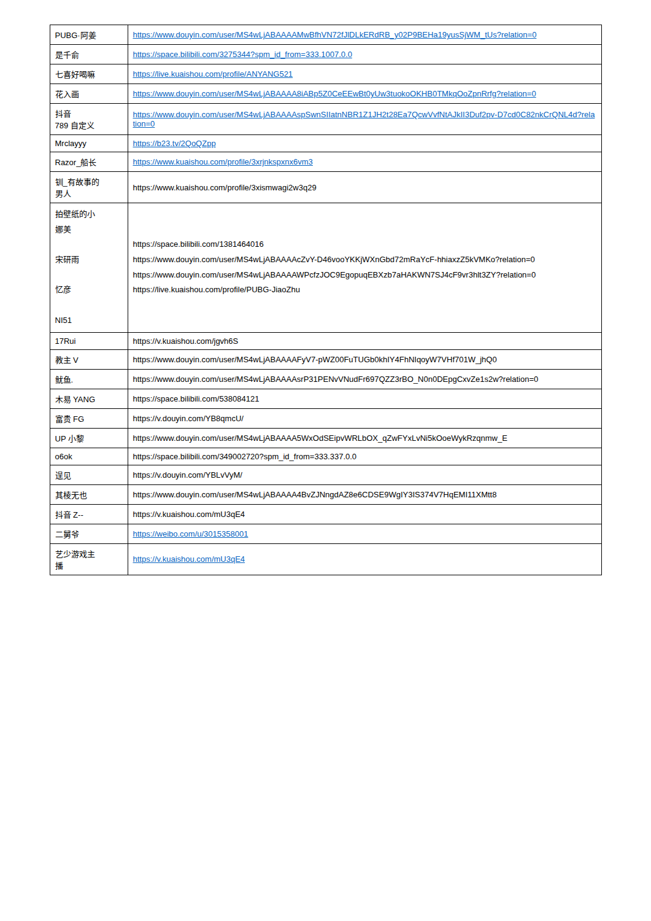| PUBG·阿姜 | https://www.douyin.com/user/MS4wLjABAAAAMwBfhVN72fJlDLkERdRB_y02P9BEHa19yusSjWM_tUs?relation=0 |
| 是千俞 | https://space.bilibili.com/3275344?spm_id_from=333.1007.0.0 |
| 七喜好喝嘛 | https://live.kuaishou.com/profile/ANYANG521 |
| 花入画 | https://www.douyin.com/user/MS4wLjABAAAA8iABp5Z0CeEEwBt0yUw3tuokoOKHB0TMkqOoZpnRrfg?relation=0 |
| 抖音 789 自定义 | https://www.douyin.com/user/MS4wLjABAAAAspSwnSIIatnNBR1Z1JH2t28Ea7QcwVvfNtAJkII3Duf2pv-D7cd0C82nkCrQNL4d?relation=0 |
| Mrclayyy | https://b23.tv/2QoQZpp |
| Razor_船长 | https://www.kuaishou.com/profile/3xrjnkspxnx6vm3 |
| 钏_有故事的 男人 | https://www.kuaishou.com/profile/3xismwagi2w3q29 |
| 拍壁纸的小 娜美 宋研雨 忆彦 NI51 | https://space.bilibili.com/1381464016 https://www.douyin.com/user/MS4wLjABAAAAcZvY-D46vooYKKjWXnGbd72mRaYcF-hhiaxzZ5kVMKo?relation=0 https://www.douyin.com/user/MS4wLjABAAAAWPcfzJOC9EgopuqEBXzb7aHAKWN7SJ4cF9vr3hlt3ZY?relation=0 https://live.kuaishou.com/profile/PUBG-JiaoZhu |
| 17Rui | https://v.kuaishou.com/jgvh6S |
| 教主 V | https://www.douyin.com/user/MS4wLjABAAAAFyV7-pWZ00FuTUGb0khIY4FhNIqoyW7VHf701W_jhQ0 |
| 鱿鱼. | https://www.douyin.com/user/MS4wLjABAAAAsrP31PENvVNudFr697QZZ3rBO_N0n0DEpgCxvZe1s2w?relation=0 |
| 木易 YANG | https://space.bilibili.com/538084121 |
| 富贵 FG | https://v.douyin.com/YB8qmcU/ |
| UP 小黎 | https://www.douyin.com/user/MS4wLjABAAAA5WxOdSEipvWRLbOX_qZwFYxLvNi5kOoeWykRzqnmw_E |
| o6ok | https://space.bilibili.com/349002720?spm_id_from=333.337.0.0 |
| 逞见 | https://v.douyin.com/YBLvVyM/ |
| 其棱无也 | https://www.douyin.com/user/MS4wLjABAAAA4BvZJNngdAZ8e6CDSE9WgIY3IS374V7HqEMI11XMtt8 |
| 抖音 Z-- | https://v.kuaishou.com/mU3qE4 |
| 二舅爷 | https://weibo.com/u/3015358001 |
| 艺少游戏主 播 | https://v.kuaishou.com/mU3qE4 |